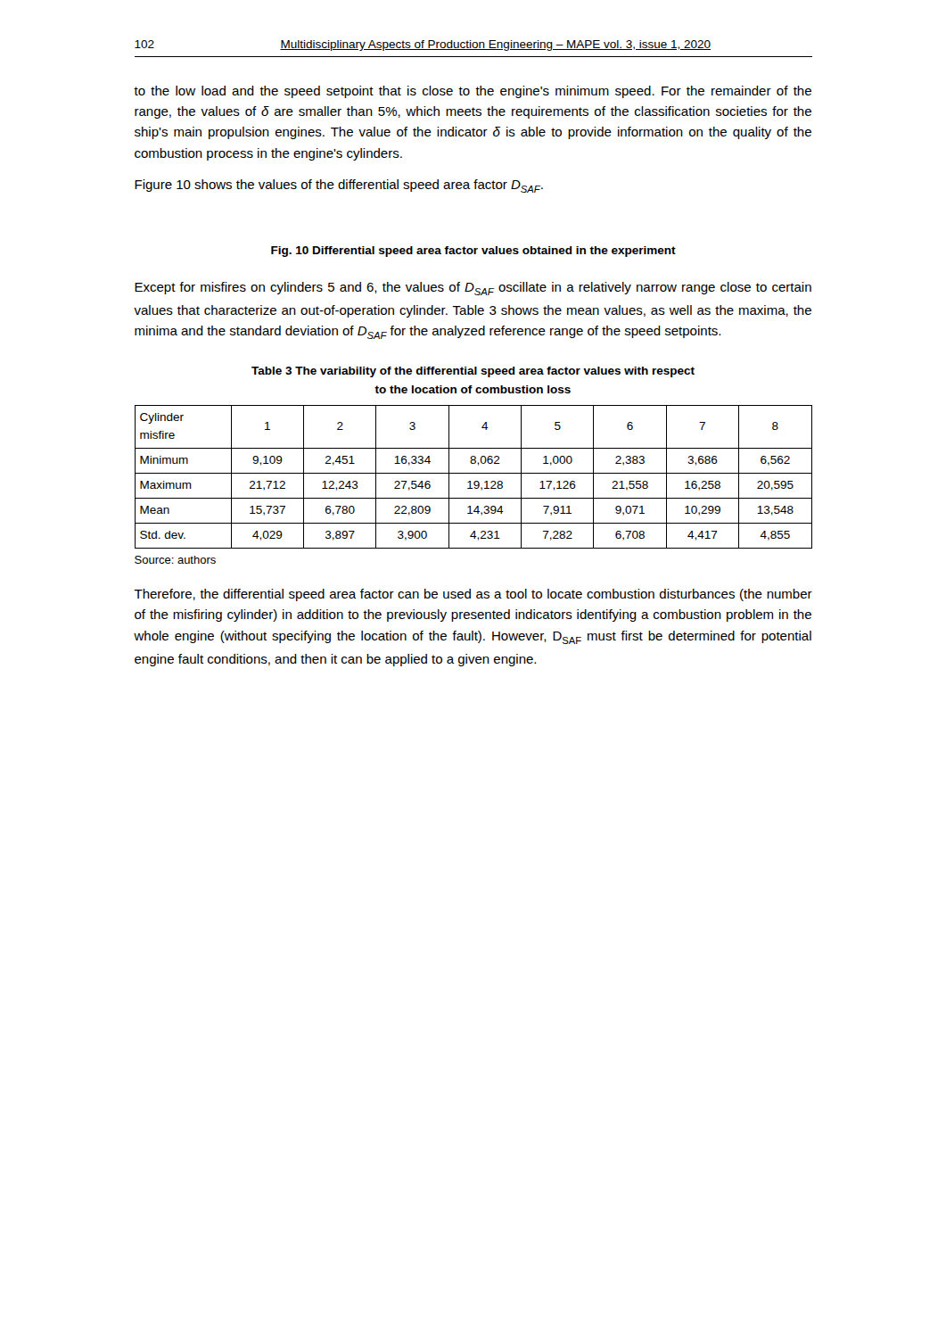102 Multidisciplinary Aspects of Production Engineering – MAPE vol. 3, issue 1, 2020
to the low load and the speed setpoint that is close to the engine's minimum speed. For the remainder of the range, the values of δ are smaller than 5%, which meets the requirements of the classification societies for the ship's main propulsion engines. The value of the indicator δ is able to provide information on the quality of the combustion process in the engine's cylinders.
Figure 10 shows the values of the differential speed area factor DSAF.
Fig. 10 Differential speed area factor values obtained in the experiment
Except for misfires on cylinders 5 and 6, the values of DSAF oscillate in a relatively narrow range close to certain values that characterize an out-of-operation cylinder. Table 3 shows the mean values, as well as the maxima, the minima and the standard deviation of DSAF for the analyzed reference range of the speed setpoints.
Table 3 The variability of the differential speed area factor values with respect
to the location of combustion loss
| Cylinder misfire | 1 | 2 | 3 | 4 | 5 | 6 | 7 | 8 |
| Minimum | 9,109 | 2,451 | 16,334 | 8,062 | 1,000 | 2,383 | 3,686 | 6,562 |
| Maximum | 21,712 | 12,243 | 27,546 | 19,128 | 17,126 | 21,558 | 16,258 | 20,595 |
| Mean | 15,737 | 6,780 | 22,809 | 14,394 | 7,911 | 9,071 | 10,299 | 13,548 |
| Std. dev. | 4,029 | 3,897 | 3,900 | 4,231 | 7,282 | 6,708 | 4,417 | 4,855 |
Source: authors
Therefore, the differential speed area factor can be used as a tool to locate combustion disturbances (the number of the misfiring cylinder) in addition to the previously presented indicators identifying a combustion problem in the whole engine (without specifying the location of the fault). However, DSAF must first be determined for potential engine fault conditions, and then it can be applied to a given engine.